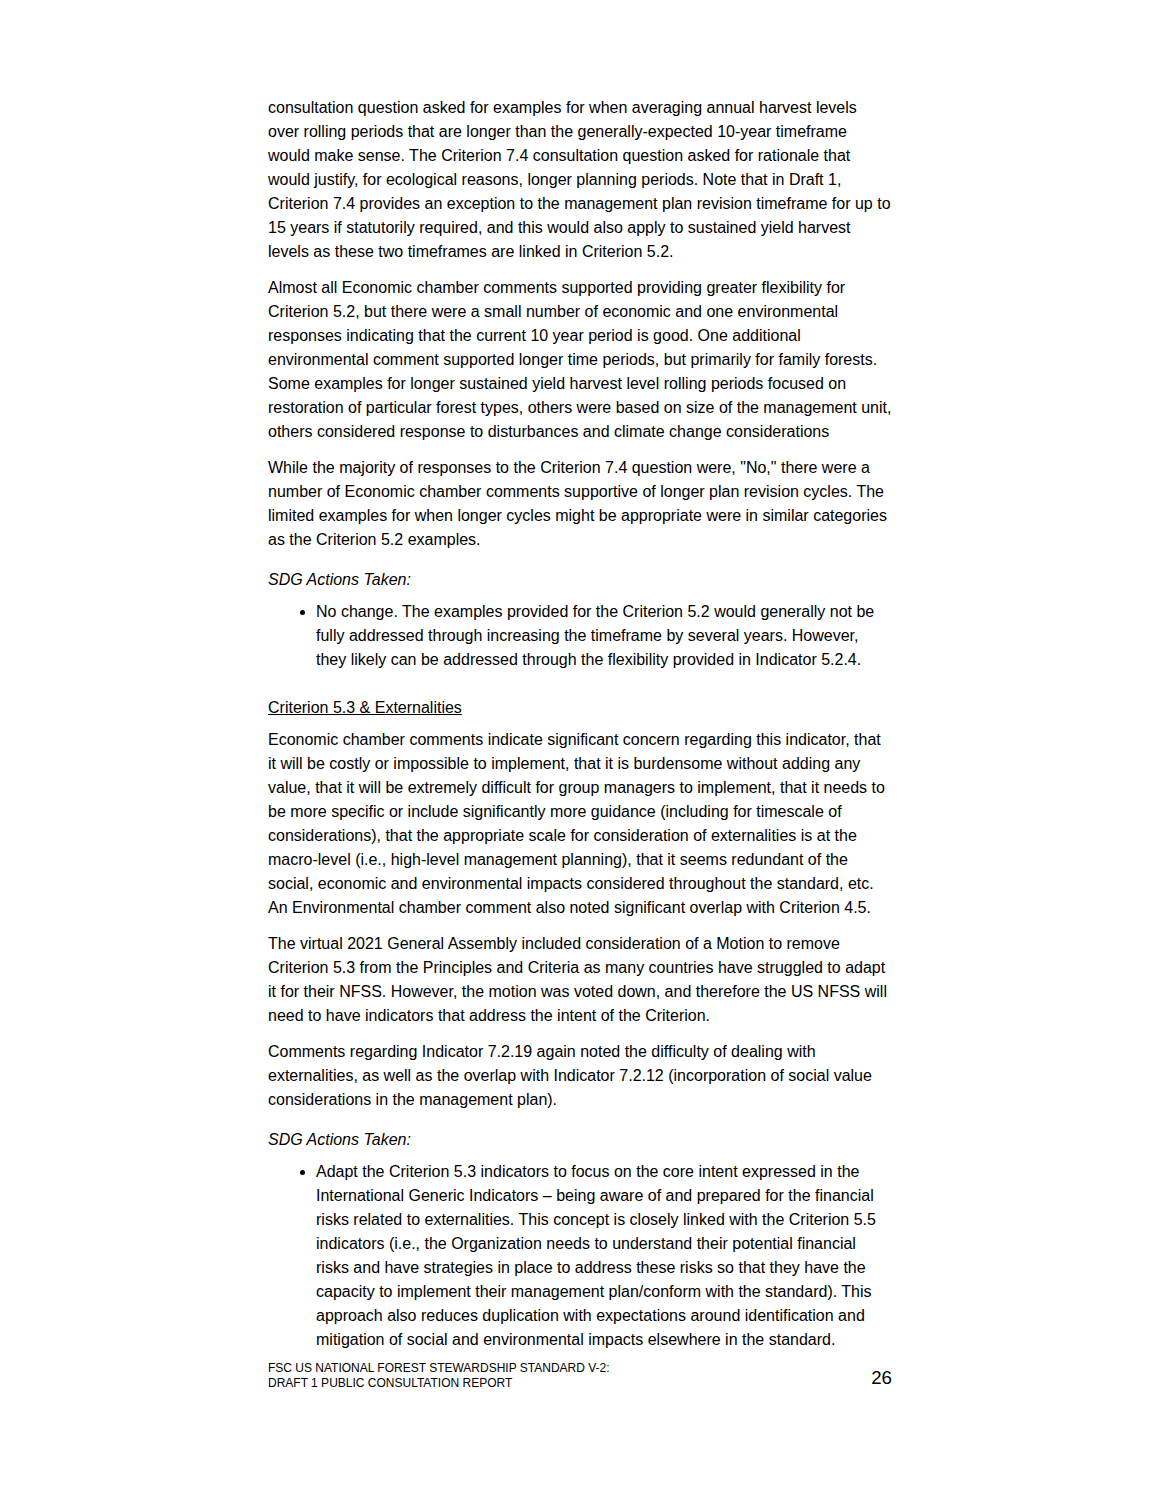consultation question asked for examples for when averaging annual harvest levels over rolling periods that are longer than the generally-expected 10-year timeframe would make sense. The Criterion 7.4 consultation question asked for rationale that would justify, for ecological reasons, longer planning periods. Note that in Draft 1, Criterion 7.4 provides an exception to the management plan revision timeframe for up to 15 years if statutorily required, and this would also apply to sustained yield harvest levels as these two timeframes are linked in Criterion 5.2.
Almost all Economic chamber comments supported providing greater flexibility for Criterion 5.2, but there were a small number of economic and one environmental responses indicating that the current 10 year period is good. One additional environmental comment supported longer time periods, but primarily for family forests. Some examples for longer sustained yield harvest level rolling periods focused on restoration of particular forest types, others were based on size of the management unit, others considered response to disturbances and climate change considerations
While the majority of responses to the Criterion 7.4 question were, "No," there were a number of Economic chamber comments supportive of longer plan revision cycles. The limited examples for when longer cycles might be appropriate were in similar categories as the Criterion 5.2 examples.
SDG Actions Taken:
No change. The examples provided for the Criterion 5.2 would generally not be fully addressed through increasing the timeframe by several years. However, they likely can be addressed through the flexibility provided in Indicator 5.2.4.
Criterion 5.3 & Externalities
Economic chamber comments indicate significant concern regarding this indicator, that it will be costly or impossible to implement, that it is burdensome without adding any value, that it will be extremely difficult for group managers to implement, that it needs to be more specific or include significantly more guidance (including for timescale of considerations), that the appropriate scale for consideration of externalities is at the macro-level (i.e., high-level management planning), that it seems redundant of the social, economic and environmental impacts considered throughout the standard, etc. An Environmental chamber comment also noted significant overlap with Criterion 4.5.
The virtual 2021 General Assembly included consideration of a Motion to remove Criterion 5.3 from the Principles and Criteria as many countries have struggled to adapt it for their NFSS. However, the motion was voted down, and therefore the US NFSS will need to have indicators that address the intent of the Criterion.
Comments regarding Indicator 7.2.19 again noted the difficulty of dealing with externalities, as well as the overlap with Indicator 7.2.12 (incorporation of social value considerations in the management plan).
SDG Actions Taken:
Adapt the Criterion 5.3 indicators to focus on the core intent expressed in the International Generic Indicators – being aware of and prepared for the financial risks related to externalities. This concept is closely linked with the Criterion 5.5 indicators (i.e., the Organization needs to understand their potential financial risks and have strategies in place to address these risks so that they have the capacity to implement their management plan/conform with the standard). This approach also reduces duplication with expectations around identification and mitigation of social and environmental impacts elsewhere in the standard.
FSC US NATIONAL FOREST STEWARDSHIP STANDARD V-2:
DRAFT 1 PUBLIC CONSULTATION REPORT
26